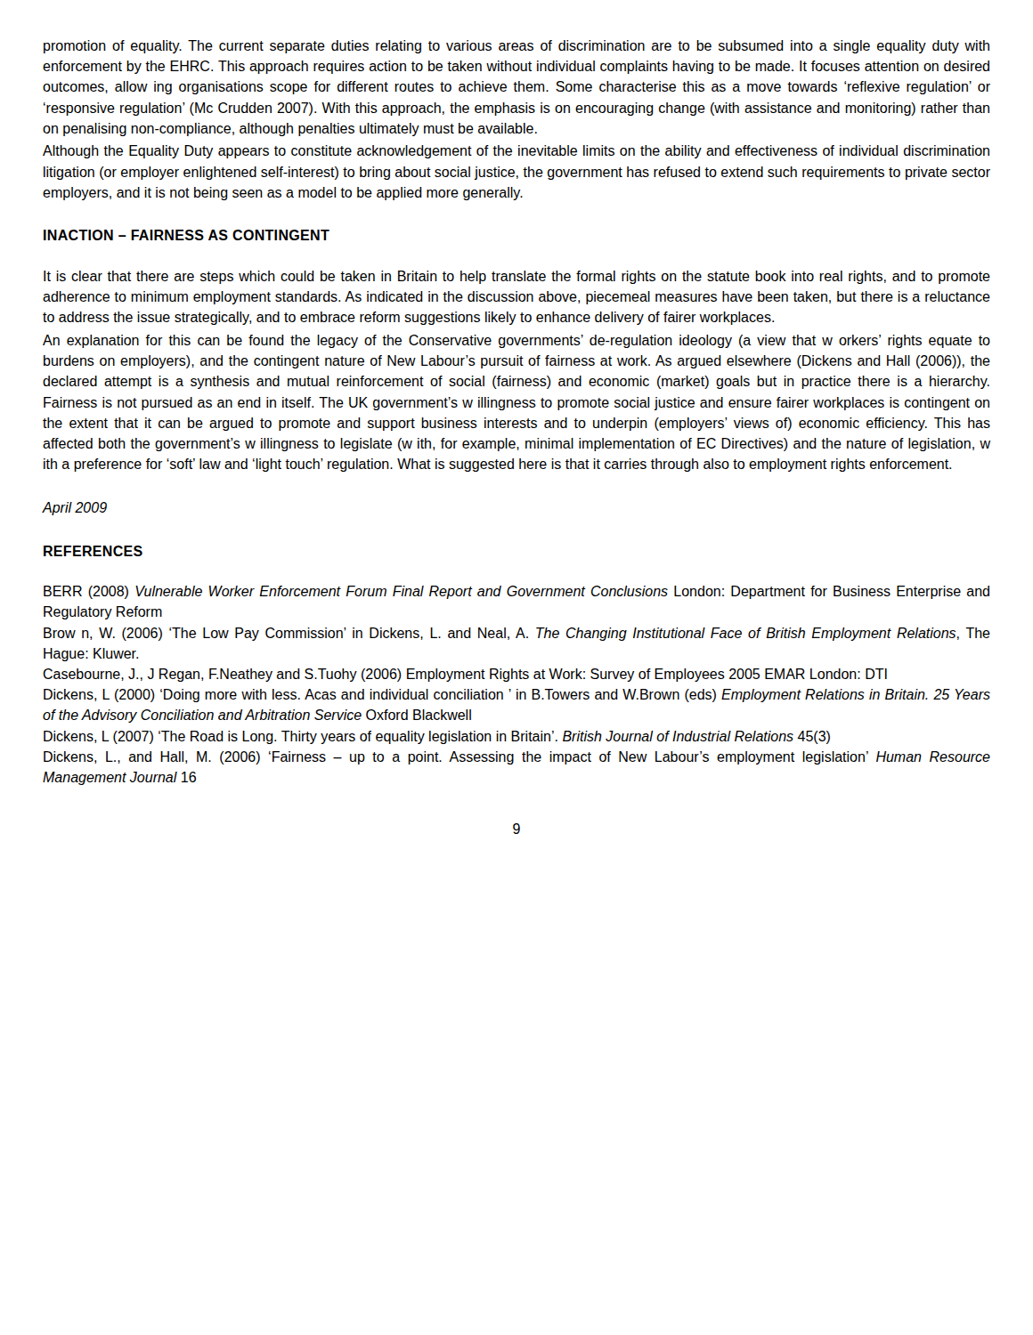promotion of equality. The current separate duties relating to various areas of discrimination are to be subsumed into a single equality duty with enforcement by the EHRC. This approach requires action to be taken without individual complaints having to be made. It focuses attention on desired outcomes, allow ing organisations scope for different routes to achieve them. Some characterise this as a move towards ‘reflexive regulation’ or ‘responsive regulation’ (Mc Crudden 2007). With this approach, the emphasis is on encouraging change (with assistance and monitoring) rather than on penalising non-compliance, although penalties ultimately must be available.
Although the Equality Duty appears to constitute acknowledgement of the inevitable limits on the ability and effectiveness of individual discrimination litigation (or employer enlightened self-interest) to bring about social justice, the government has refused to extend such requirements to private sector employers, and it is not being seen as a model to be applied more generally.
INACTION – FAIRNESS AS CONTINGENT
It is clear that there are steps which could be taken in Britain to help translate the formal rights on the statute book into real rights, and to promote adherence to minimum employment standards. As indicated in the discussion above, piecemeal measures have been taken, but there is a reluctance to address the issue strategically, and to embrace reform suggestions likely to enhance delivery of fairer workplaces.
An explanation for this can be found the legacy of the Conservative governments’ de-regulation ideology (a view that w orkers’ rights equate to burdens on employers), and the contingent nature of New Labour’s pursuit of fairness at work. As argued elsewhere (Dickens and Hall (2006)), the declared attempt is a synthesis and mutual reinforcement of social (fairness) and economic (market) goals but in practice there is a hierarchy. Fairness is not pursued as an end in itself. The UK government’s w illingness to promote social justice and ensure fairer workplaces is contingent on the extent that it can be argued to promote and support business interests and to underpin (employers’ views of) economic efficiency. This has affected both the government’s w illingness to legislate (w ith, for example, minimal implementation of EC Directives) and the nature of legislation, w ith a preference for ‘soft’ law and ‘light touch’ regulation. What is suggested here is that it carries through also to employment rights enforcement.
April 2009
REFERENCES
BERR (2008) Vulnerable Worker Enforcement Forum Final Report and Government Conclusions London: Department for Business Enterprise and Regulatory Reform
Brow n, W. (2006) ‘The Low Pay Commission’ in Dickens, L. and Neal, A. The Changing Institutional Face of British Employment Relations, The Hague: Kluwer.
Casebourne, J., J Regan, F.Neathey and S.Tuohy (2006) Employment Rights at Work: Survey of Employees 2005 EMAR London: DTI
Dickens, L (2000) ‘Doing more with less. Acas and individual conciliation ’ in B.Towers and W.Brown (eds) Employment Relations in Britain. 25 Years of the Advisory Conciliation and Arbitration Service Oxford Blackwell
Dickens, L (2007) ‘The Road is Long. Thirty years of equality legislation in Britain’. British Journal of Industrial Relations 45(3)
Dickens, L., and Hall, M. (2006) ‘Fairness – up to a point. Assessing the impact of New Labour’s employment legislation’ Human Resource Management Journal 16
9